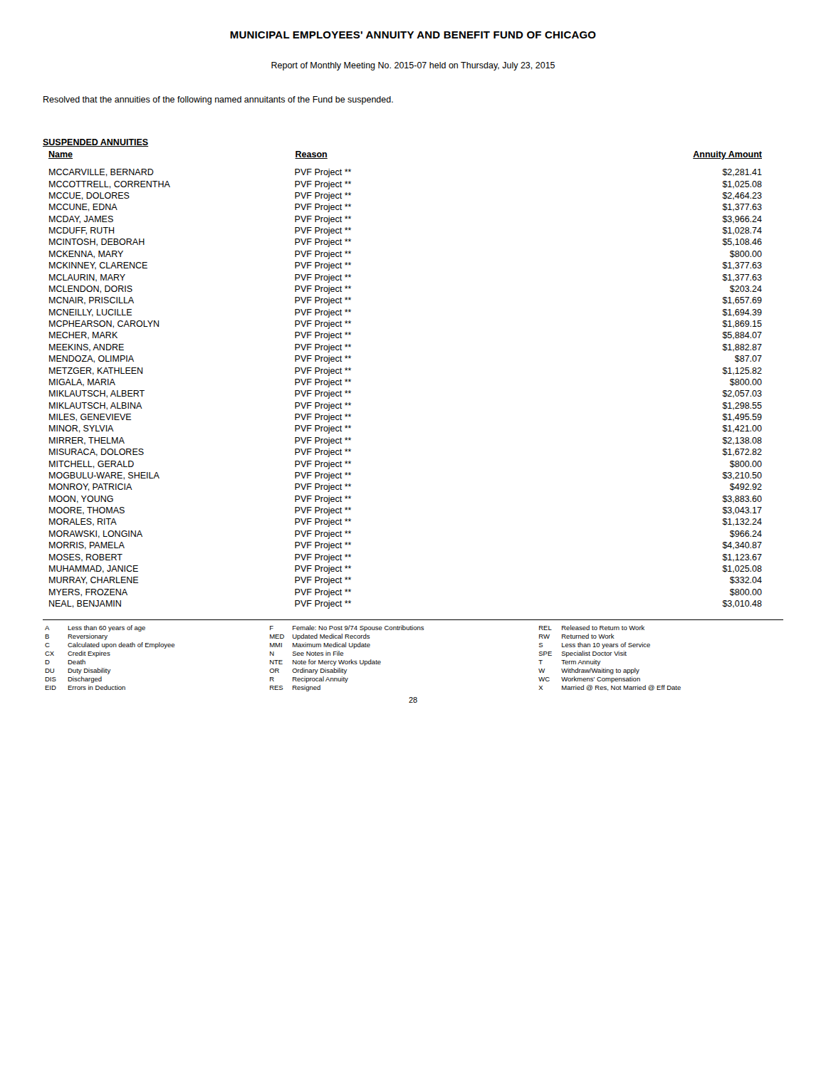MUNICIPAL EMPLOYEES' ANNUITY AND BENEFIT FUND OF CHICAGO
Report of Monthly Meeting No. 2015-07 held on Thursday, July 23, 2015
Resolved that the annuities of the following named annuitants of the Fund be suspended.
SUSPENDED ANNUITIES
| Name | Reason | Annuity Amount |
| --- | --- | --- |
| MCCARVILLE, BERNARD | PVF Project ** | $2,281.41 |
| MCCOTTRELL, CORRENTHA | PVF Project ** | $1,025.08 |
| MCCUE, DOLORES | PVF Project ** | $2,464.23 |
| MCCUNE, EDNA | PVF Project ** | $1,377.63 |
| MCDAY, JAMES | PVF Project ** | $3,966.24 |
| MCDUFF, RUTH | PVF Project ** | $1,028.74 |
| MCINTOSH, DEBORAH | PVF Project ** | $5,108.46 |
| MCKENNA, MARY | PVF Project ** | $800.00 |
| MCKINNEY, CLARENCE | PVF Project ** | $1,377.63 |
| MCLAURIN, MARY | PVF Project ** | $1,377.63 |
| MCLENDON, DORIS | PVF Project ** | $203.24 |
| MCNAIR, PRISCILLA | PVF Project ** | $1,657.69 |
| MCNEILLY, LUCILLE | PVF Project ** | $1,694.39 |
| MCPHEARSON, CAROLYN | PVF Project ** | $1,869.15 |
| MECHER, MARK | PVF Project ** | $5,884.07 |
| MEEKINS, ANDRE | PVF Project ** | $1,882.87 |
| MENDOZA, OLIMPIA | PVF Project ** | $87.07 |
| METZGER, KATHLEEN | PVF Project ** | $1,125.82 |
| MIGALA, MARIA | PVF Project ** | $800.00 |
| MIKLAUTSCH, ALBERT | PVF Project ** | $2,057.03 |
| MIKLAUTSCH, ALBINA | PVF Project ** | $1,298.55 |
| MILES, GENEVIEVE | PVF Project ** | $1,495.59 |
| MINOR, SYLVIA | PVF Project ** | $1,421.00 |
| MIRRER, THELMA | PVF Project ** | $2,138.08 |
| MISURACA, DOLORES | PVF Project ** | $1,672.82 |
| MITCHELL, GERALD | PVF Project ** | $800.00 |
| MOGBULU-WARE, SHEILA | PVF Project ** | $3,210.50 |
| MONROY, PATRICIA | PVF Project ** | $492.92 |
| MOON, YOUNG | PVF Project ** | $3,883.60 |
| MOORE, THOMAS | PVF Project ** | $3,043.17 |
| MORALES, RITA | PVF Project ** | $1,132.24 |
| MORAWSKI, LONGINA | PVF Project ** | $966.24 |
| MORRIS, PAMELA | PVF Project ** | $4,340.87 |
| MOSES, ROBERT | PVF Project ** | $1,123.67 |
| MUHAMMAD, JANICE | PVF Project ** | $1,025.08 |
| MURRAY, CHARLENE | PVF Project ** | $332.04 |
| MYERS, FROZENA | PVF Project ** | $800.00 |
| NEAL, BENJAMIN | PVF Project ** | $3,010.48 |
| A | Less than 60 years of age | F | Female: No Post 9/74 Spouse Contributions | REL | Released to Return to Work |
| B | Reversionary | MED | Updated Medical Records | RW | Returned to Work |
| C | Calculated upon death of Employee | MMI | Maximum Medical Update | S | Less than 10 years of Service |
| CX | Credit Expires | N | See Notes in File | SPE | Specialist Doctor Visit |
| D | Death | NTE | Note for Mercy Works Update | T | Term Annuity |
| DU | Duty Disability | OR | Ordinary Disability | W | Withdraw/Waiting to apply |
| DIS | Discharged | R | Reciprocal Annuity | WC | Workmens' Compensation |
| EID | Errors in Deduction | RES | Resigned | X | Married @ Res, Not Married @ Eff Date |
28